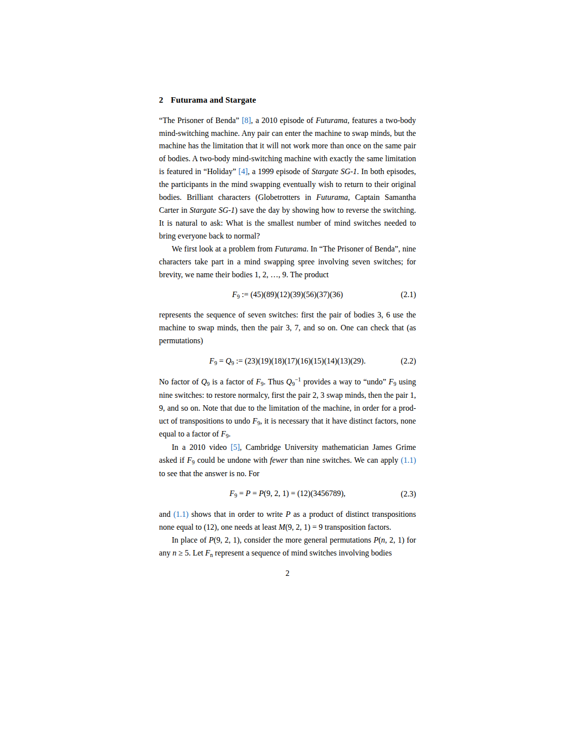2 Futurama and Stargate
“The Prisoner of Benda” [8], a 2010 episode of Futurama, features a two-body mind-switching machine. Any pair can enter the machine to swap minds, but the machine has the limitation that it will not work more than once on the same pair of bodies. A two-body mind-switching machine with exactly the same limitation is featured in “Holiday” [4], a 1999 episode of Stargate SG-1. In both episodes, the participants in the mind swapping eventually wish to return to their original bodies. Brilliant characters (Globetrotters in Futurama, Captain Samantha Carter in Stargate SG-1) save the day by showing how to reverse the switching. It is natural to ask: What is the smallest number of mind switches needed to bring everyone back to normal?
We first look at a problem from Futurama. In “The Prisoner of Benda”, nine characters take part in a mind swapping spree involving seven switches; for brevity, we name their bodies 1, 2, …, 9. The product
F9 := (45)(89)(12)(39)(56)(37)(36)(2.1)
represents the sequence of seven switches: first the pair of bodies 3, 6 use the machine to swap minds, then the pair 3, 7, and so on. One can check that (as permutations)
F9 = Q9 := (23)(19)(18)(17)(16)(15)(14)(13)(29).(2.2)
No factor of Q9 is a factor of F9. Thus Q9−1 provides a way to “undo” F9 using nine switches: to restore normalcy, first the pair 2, 3 swap minds, then the pair 1, 9, and so on. Note that due to the limitation of the machine, in order for a product of transpositions to undo F9, it is necessary that it have distinct factors, none equal to a factor of F9.
In a 2010 video [5], Cambridge University mathematician James Grime asked if F9 could be undone with fewer than nine switches. We can apply (1.1) to see that the answer is no. For
F9 = P = P(9, 2, 1) = (12)(3456789),(2.3)
and (1.1) shows that in order to write P as a product of distinct transpositions none equal to (12), one needs at least M(9, 2, 1) = 9 transposition factors.
In place of P(9, 2, 1), consider the more general permutations P(n, 2, 1) for any n ≥ 5. Let Fn represent a sequence of mind switches involving bodies
2